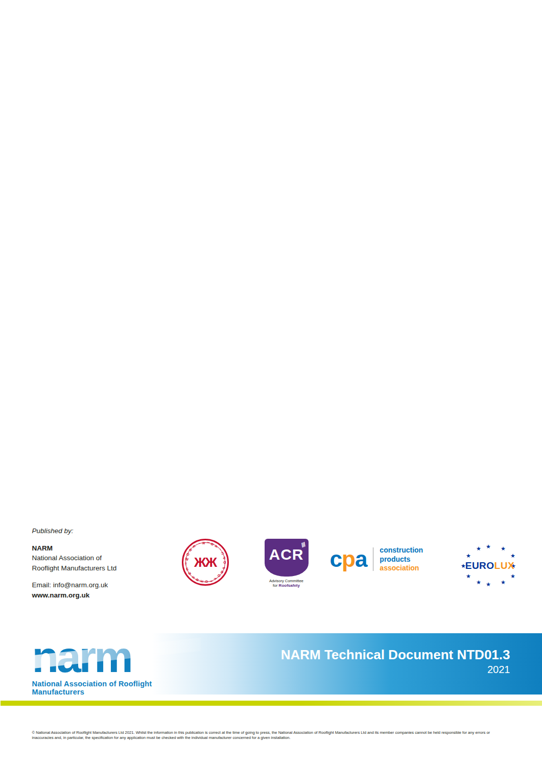Published by:
NARM
National Association of
Rooflight Manufacturers Ltd
Email: info@narm.org.uk
www.narm.org.uk
N E T W O R K · R I B A · C P D P R O V I D E R S
ЖЖ
/// ACR
Advisory Committee
for Roofsafety
cpa
construction
products
association
★ ★ ★ ★ ★ ★ ★ ★ ★ ★ ★ ★
·EURO LUX
NARM Technical Document NTD01.3
2021
narm
National Association of Rooflight Manufacturers
© National Association of Rooflight Manufacturers Ltd 2021. Whilst the information in this publication is correct at the time of going to press, the National Association of Rooflight Manufacturers Ltd and its member companies cannot be held responsible for any errors or inaccuracies and, in particular, the specification for any application must be checked with the individual manufacturer concerned for a given installation.